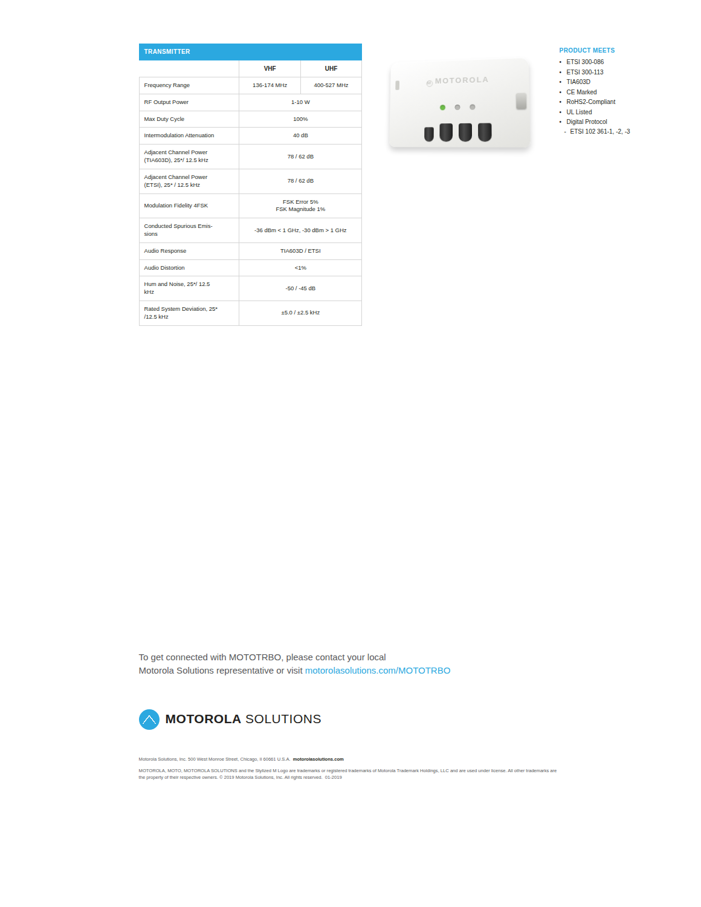| TRANSMITTER |
| --- |
| | VHF | UHF |
| Frequency Range | 136-174 MHz | 400-527 MHz |
| RF Output Power | 1-10 W |
| Max Duty Cycle | 100% |
| Intermodulation Attenuation | 40 dB |
| Adjacent Channel Power (TIA603D), 25*/ 12.5 kHz | 78 / 62 dB |
| Adjacent Channel Power (ETSI), 25* / 12.5 kHz | 78 / 62 dB |
| Modulation Fidelity 4FSK | FSK Error 5% FSK Magnitude 1% |
| Conducted Spurious Emis- sions | -36 dBm < 1 GHz, -30 dBm > 1 GHz |
| Audio Response | TIA603D / ETSI |
| Audio Distortion | <1% |
| Hum and Noise, 25*/ 12.5 kHz | -50 / -45 dB |
| Rated System Deviation, 25* /12.5 kHz | ±5.0 / ±2.5 kHz |
MMOTOROLA
PRODUCT MEETS
ETSI 300-086
ETSI 300-113
TIA603D
CE Marked
RoHS2-Compliant
UL Listed
Digital Protocol
ETSI 102 361-1, -2, -3
To get connected with MOTOTRBO, please contact your local
Motorola Solutions representative or visit motorolasolutions.com/MOTOTRBO
MOTOROLA SOLUTIONS
Motorola Solutions, Inc. 500 West Monroe Street, Chicago, Il 60661 U.S.A. motorolasolutions.com
MOTOROLA, MOTO, MOTOROLA SOLUTIONS and the Stylized M Logo are trademarks or registered trademarks of Motorola Trademark Holdings, LLC and are used under license. All other trademarks are the property of their respective owners. © 2019 Motorola Solutions, Inc. All rights reserved. 01-2019